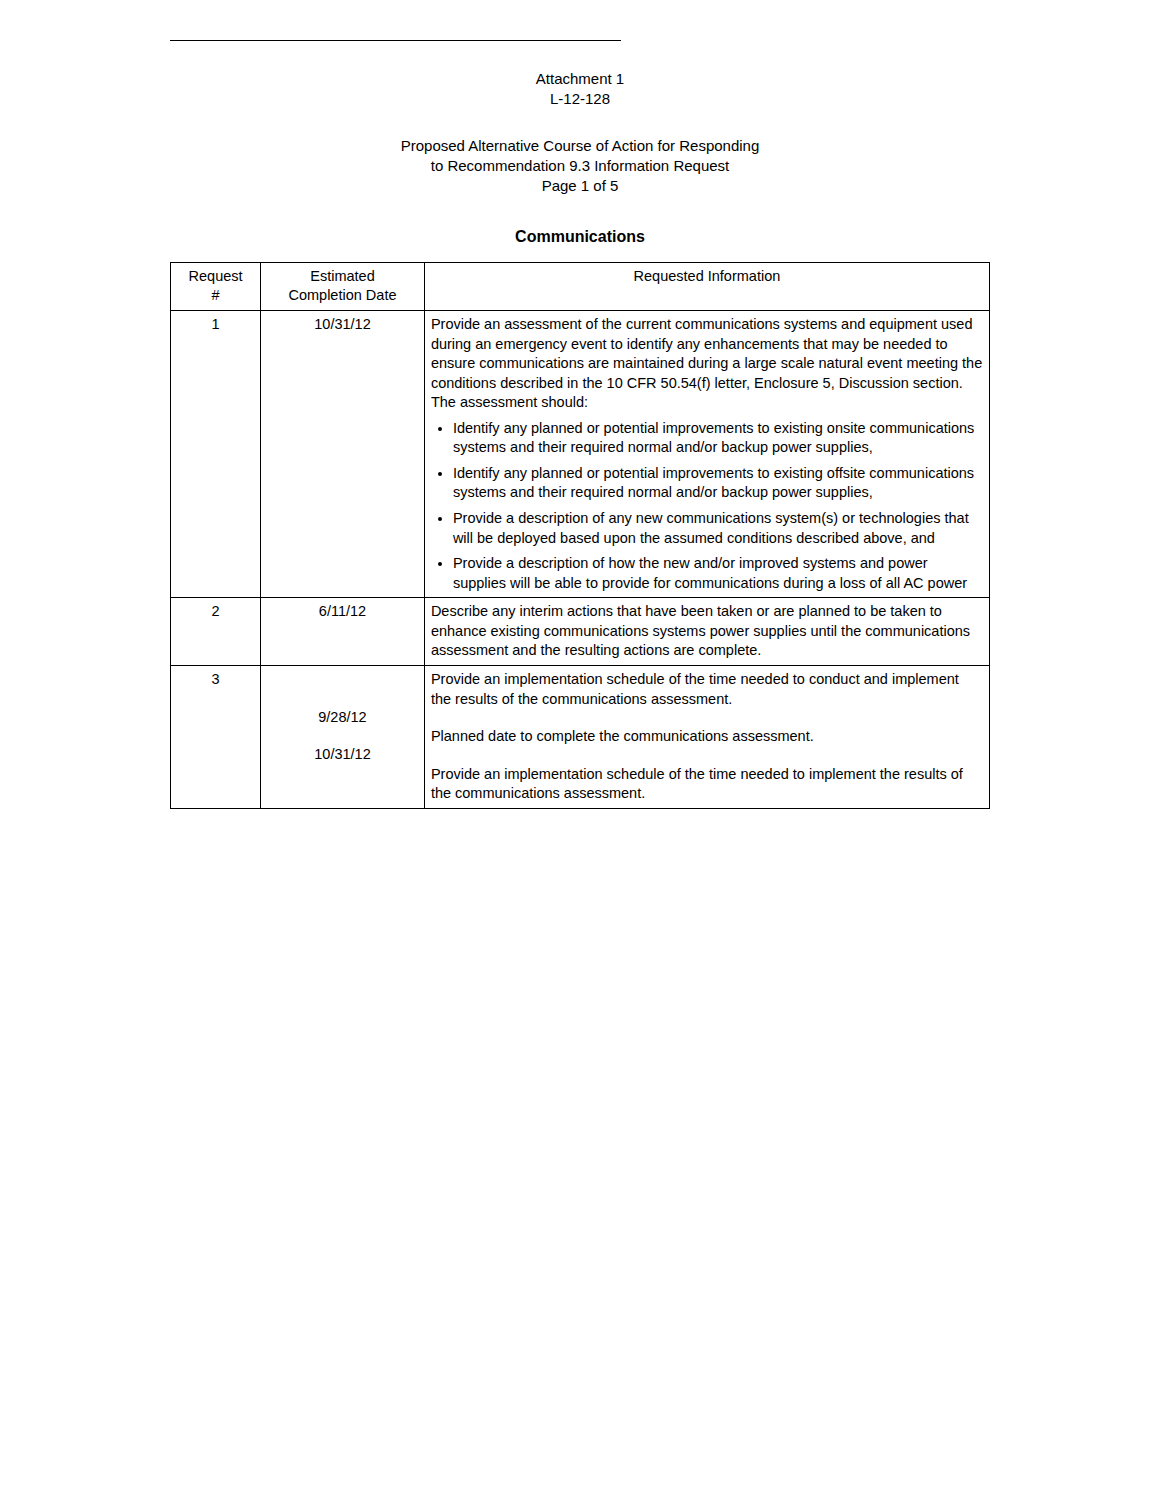Attachment 1
L-12-128
Proposed Alternative Course of Action for Responding
to Recommendation 9.3 Information Request
Page 1 of 5
Communications
| Request # | Estimated Completion Date | Requested Information |
| --- | --- | --- |
| 1 | 10/31/12 | Provide an assessment of the current communications systems and equipment used during an emergency event to identify any enhancements that may be needed to ensure communications are maintained during a large scale natural event meeting the conditions described in the 10 CFR 50.54(f) letter, Enclosure 5, Discussion section. The assessment should: Identify any planned or potential improvements to existing onsite communications systems and their required normal and/or backup power supplies, Identify any planned or potential improvements to existing offsite communications systems and their required normal and/or backup power supplies, Provide a description of any new communications system(s) or technologies that will be deployed based upon the assumed conditions described above, and Provide a description of how the new and/or improved systems and power supplies will be able to provide for communications during a loss of all AC power |
| 2 | 6/11/12 | Describe any interim actions that have been taken or are planned to be taken to enhance existing communications systems power supplies until the communications assessment and the resulting actions are complete. |
| 3 | 9/28/12 10/31/12 | Provide an implementation schedule of the time needed to conduct and implement the results of the communications assessment. Planned date to complete the communications assessment. Provide an implementation schedule of the time needed to implement the results of the communications assessment. |